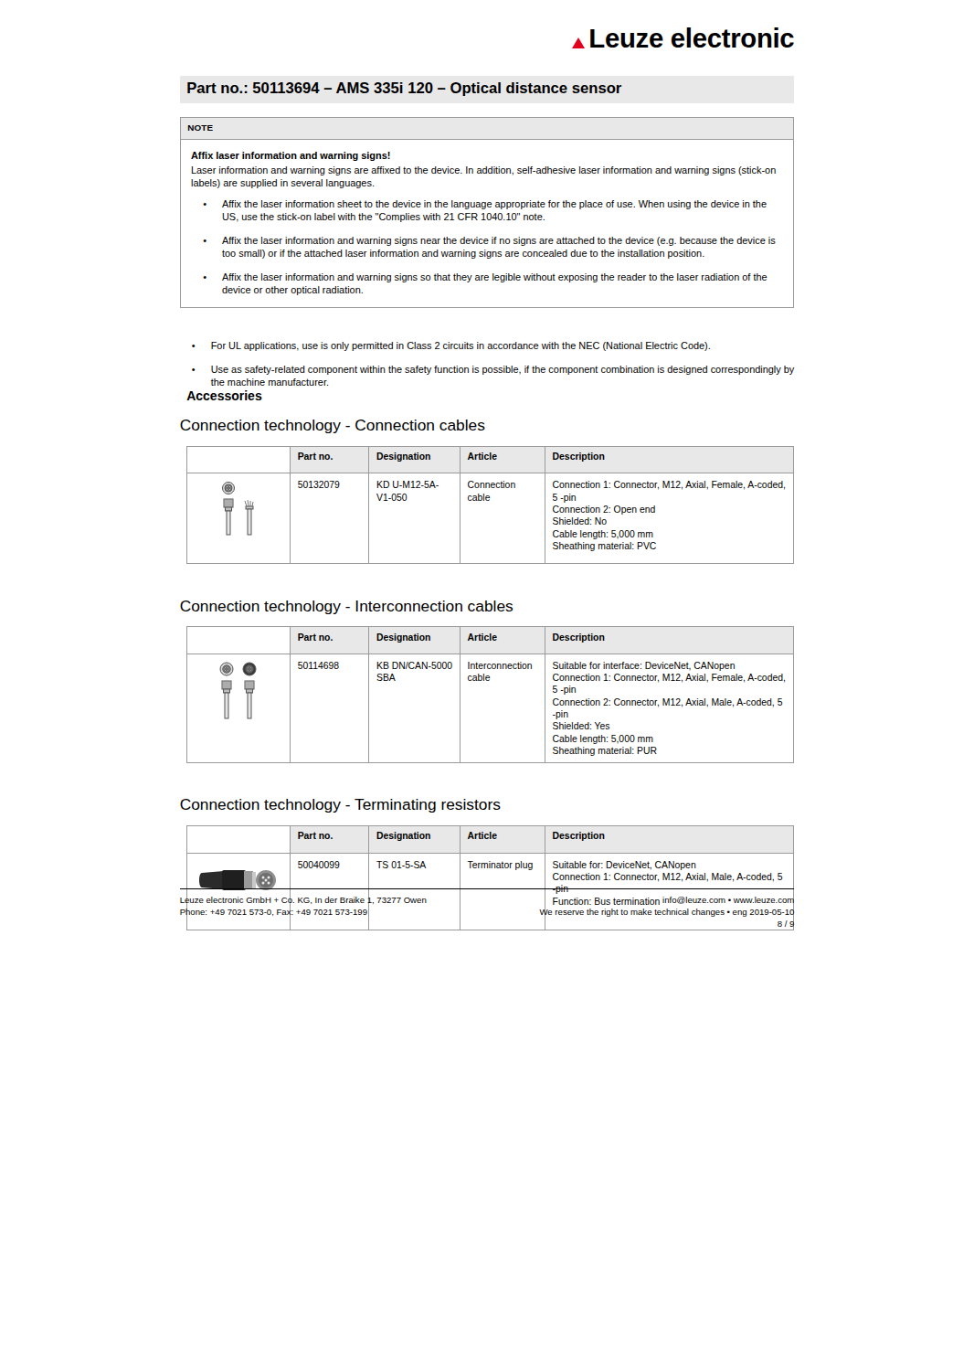Leuze electronic
Part no.: 50113694 – AMS 335i 120 – Optical distance sensor
NOTE
Affix laser information and warning signs!
Laser information and warning signs are affixed to the device. In addition, self-adhesive laser information and warning signs (stick-on labels) are supplied in several languages.
Affix the laser information sheet to the device in the language appropriate for the place of use. When using the device in the US, use the stick-on label with the "Complies with 21 CFR 1040.10" note.
Affix the laser information and warning signs near the device if no signs are attached to the device (e.g. because the device is too small) or if the attached laser information and warning signs are concealed due to the installation position.
Affix the laser information and warning signs so that they are legible without exposing the reader to the laser radiation of the device or other optical radiation.
For UL applications, use is only permitted in Class 2 circuits in accordance with the NEC (National Electric Code).
Use as safety-related component within the safety function is possible, if the component combination is designed correspondingly by the machine manufacturer.
Accessories
Connection technology - Connection cables
| | Part no. | Designation | Article | Description |
| --- | --- | --- | --- | --- |
| | 50132079 | KD U-M12-5A-V1-050 | Connection cable | Connection 1: Connector, M12, Axial, Female, A-coded, 5 -pin Connection 2: Open end Shielded: No Cable length: 5,000 mm Sheathing material: PVC |
Connection technology - Interconnection cables
| | Part no. | Designation | Article | Description |
| --- | --- | --- | --- | --- |
| | 50114698 | KB DN/CAN-5000 SBA | Interconnection cable | Suitable for interface: DeviceNet, CANopen Connection 1: Connector, M12, Axial, Female, A-coded, 5 -pin Connection 2: Connector, M12, Axial, Male, A-coded, 5 -pin Shielded: Yes Cable length: 5,000 mm Sheathing material: PUR |
Connection technology - Terminating resistors
| | Part no. | Designation | Article | Description |
| --- | --- | --- | --- | --- |
| | 50040099 | TS 01-5-SA | Terminator plug | Suitable for: DeviceNet, CANopen Connection 1: Connector, M12, Axial, Male, A-coded, 5 -pin Function: Bus termination |
Leuze electronic GmbH + Co. KG, In der Braike 1, 73277 Owen
Phone: +49 7021 573-0, Fax: +49 7021 573-199
info@leuze.com • www.leuze.com
We reserve the right to make technical changes • eng 2019-05-10
8 / 9